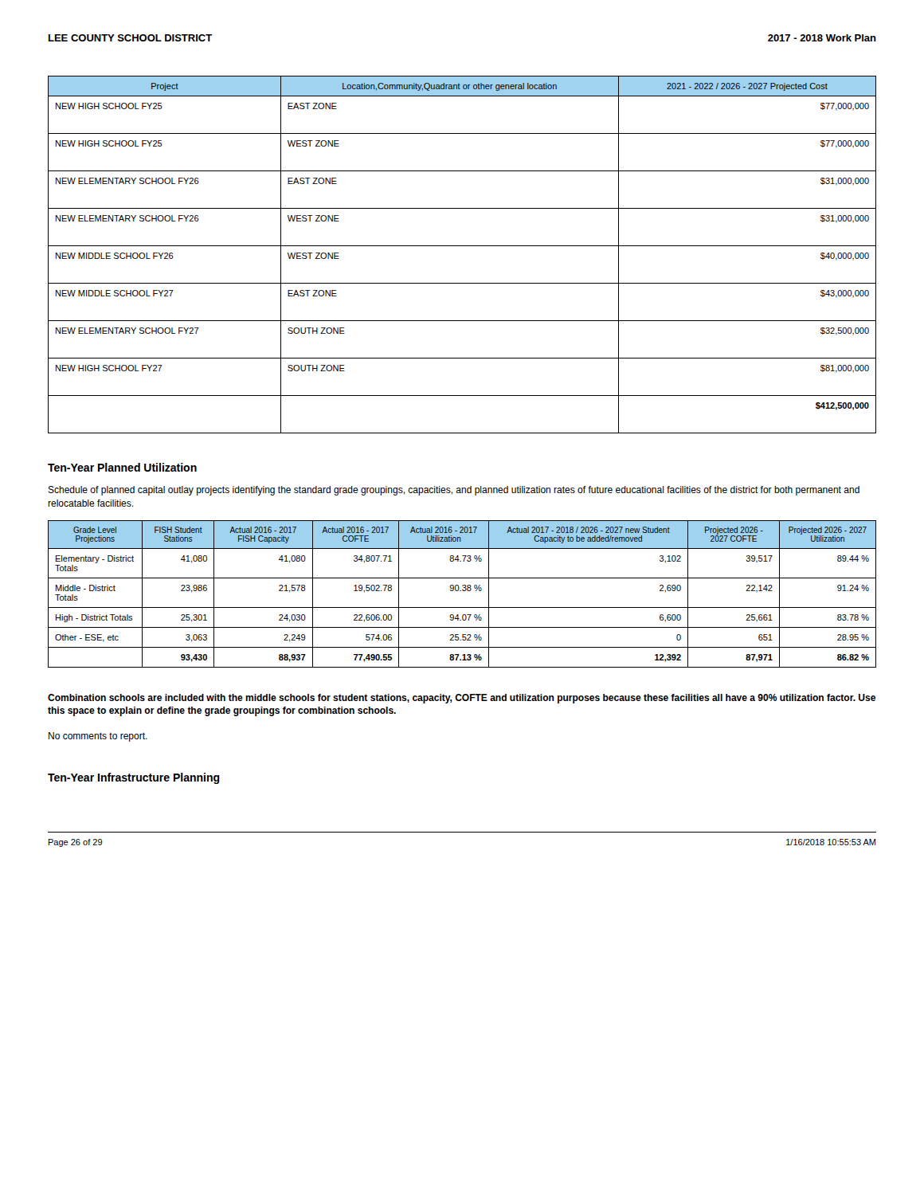LEE COUNTY SCHOOL DISTRICT 2017 - 2018 Work Plan
| Project | Location,Community,Quadrant or other general location | 2021 - 2022 / 2026 - 2027 Projected Cost |
| --- | --- | --- |
| NEW HIGH SCHOOL FY25 | EAST ZONE | $77,000,000 |
| NEW HIGH SCHOOL FY25 | WEST ZONE | $77,000,000 |
| NEW ELEMENTARY SCHOOL FY26 | EAST ZONE | $31,000,000 |
| NEW ELEMENTARY SCHOOL FY26 | WEST ZONE | $31,000,000 |
| NEW MIDDLE SCHOOL FY26 | WEST ZONE | $40,000,000 |
| NEW MIDDLE SCHOOL FY27 | EAST ZONE | $43,000,000 |
| NEW ELEMENTARY SCHOOL FY27 | SOUTH ZONE | $32,500,000 |
| NEW HIGH SCHOOL FY27 | SOUTH ZONE | $81,000,000 |
| | | $412,500,000 |
Ten-Year Planned Utilization
Schedule of planned capital outlay projects identifying the standard grade groupings, capacities, and planned utilization rates of future educational facilities of the district for both permanent and relocatable facilities.
| Grade Level Projections | FISH Student Stations | Actual 2016 - 2017 FISH Capacity | Actual 2016 - 2017 COFTE | Actual 2016 - 2017 Utilization | Actual 2017 - 2018 / 2026 - 2027 new Student Capacity to be added/removed | Projected 2026 - 2027 COFTE | Projected 2026 - 2027 Utilization |
| --- | --- | --- | --- | --- | --- | --- | --- |
| Elementary - District Totals | 41,080 | 41,080 | 34,807.71 | 84.73 % | 3,102 | 39,517 | 89.44 % |
| Middle - District Totals | 23,986 | 21,578 | 19,502.78 | 90.38 % | 2,690 | 22,142 | 91.24 % |
| High - District Totals | 25,301 | 24,030 | 22,606.00 | 94.07 % | 6,600 | 25,661 | 83.78 % |
| Other - ESE, etc | 3,063 | 2,249 | 574.06 | 25.52 % | 0 | 651 | 28.95 % |
| | 93,430 | 88,937 | 77,490.55 | 87.13 % | 12,392 | 87,971 | 86.82 % |
Combination schools are included with the middle schools for student stations, capacity, COFTE and utilization purposes because these facilities all have a 90% utilization factor. Use this space to explain or define the grade groupings for combination schools.
No comments to report.
Ten-Year Infrastructure Planning
Page 26 of 29 1/16/2018 10:55:53 AM